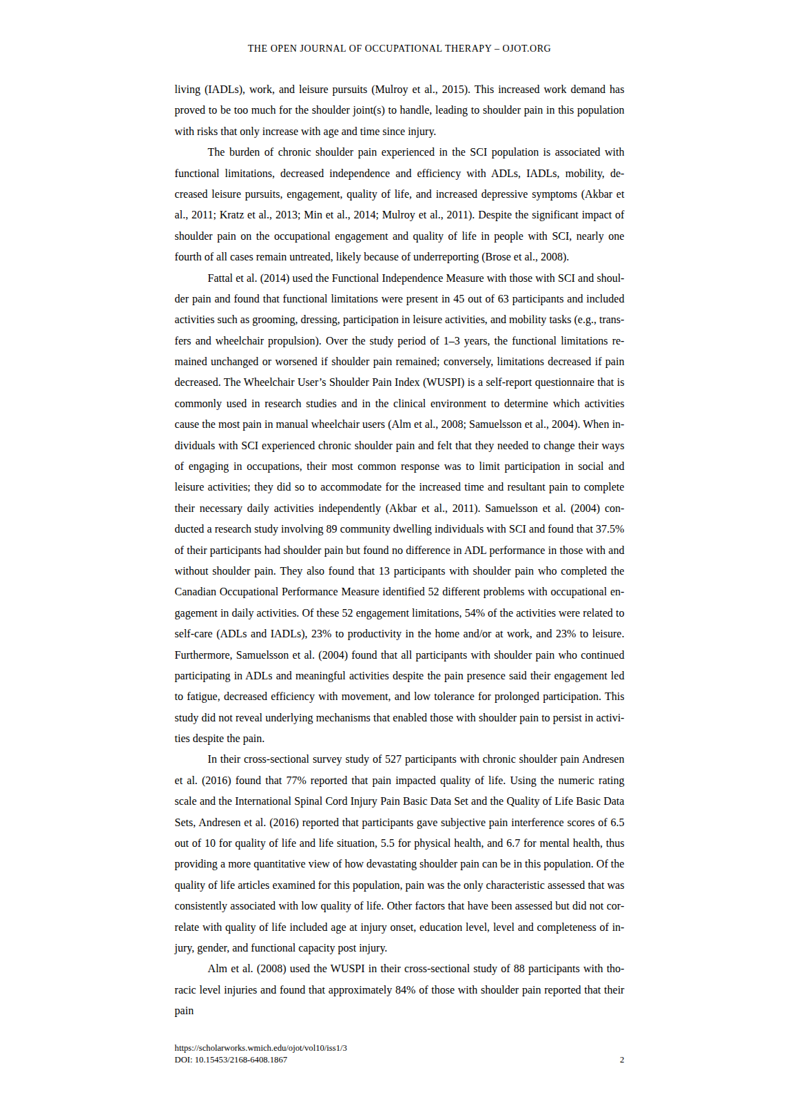THE OPEN JOURNAL OF OCCUPATIONAL THERAPY – OJOT.ORG
living (IADLs), work, and leisure pursuits (Mulroy et al., 2015). This increased work demand has proved to be too much for the shoulder joint(s) to handle, leading to shoulder pain in this population with risks that only increase with age and time since injury.
The burden of chronic shoulder pain experienced in the SCI population is associated with functional limitations, decreased independence and efficiency with ADLs, IADLs, mobility, decreased leisure pursuits, engagement, quality of life, and increased depressive symptoms (Akbar et al., 2011; Kratz et al., 2013; Min et al., 2014; Mulroy et al., 2011). Despite the significant impact of shoulder pain on the occupational engagement and quality of life in people with SCI, nearly one fourth of all cases remain untreated, likely because of underreporting (Brose et al., 2008).
Fattal et al. (2014) used the Functional Independence Measure with those with SCI and shoulder pain and found that functional limitations were present in 45 out of 63 participants and included activities such as grooming, dressing, participation in leisure activities, and mobility tasks (e.g., transfers and wheelchair propulsion). Over the study period of 1–3 years, the functional limitations remained unchanged or worsened if shoulder pain remained; conversely, limitations decreased if pain decreased. The Wheelchair User’s Shoulder Pain Index (WUSPI) is a self-report questionnaire that is commonly used in research studies and in the clinical environment to determine which activities cause the most pain in manual wheelchair users (Alm et al., 2008; Samuelsson et al., 2004). When individuals with SCI experienced chronic shoulder pain and felt that they needed to change their ways of engaging in occupations, their most common response was to limit participation in social and leisure activities; they did so to accommodate for the increased time and resultant pain to complete their necessary daily activities independently (Akbar et al., 2011). Samuelsson et al. (2004) conducted a research study involving 89 community dwelling individuals with SCI and found that 37.5% of their participants had shoulder pain but found no difference in ADL performance in those with and without shoulder pain. They also found that 13 participants with shoulder pain who completed the Canadian Occupational Performance Measure identified 52 different problems with occupational engagement in daily activities. Of these 52 engagement limitations, 54% of the activities were related to self-care (ADLs and IADLs), 23% to productivity in the home and/or at work, and 23% to leisure. Furthermore, Samuelsson et al. (2004) found that all participants with shoulder pain who continued participating in ADLs and meaningful activities despite the pain presence said their engagement led to fatigue, decreased efficiency with movement, and low tolerance for prolonged participation. This study did not reveal underlying mechanisms that enabled those with shoulder pain to persist in activities despite the pain.
In their cross-sectional survey study of 527 participants with chronic shoulder pain Andresen et al. (2016) found that 77% reported that pain impacted quality of life. Using the numeric rating scale and the International Spinal Cord Injury Pain Basic Data Set and the Quality of Life Basic Data Sets, Andresen et al. (2016) reported that participants gave subjective pain interference scores of 6.5 out of 10 for quality of life and life situation, 5.5 for physical health, and 6.7 for mental health, thus providing a more quantitative view of how devastating shoulder pain can be in this population. Of the quality of life articles examined for this population, pain was the only characteristic assessed that was consistently associated with low quality of life. Other factors that have been assessed but did not correlate with quality of life included age at injury onset, education level, level and completeness of injury, gender, and functional capacity post injury.
Alm et al. (2008) used the WUSPI in their cross-sectional study of 88 participants with thoracic level injuries and found that approximately 84% of those with shoulder pain reported that their pain
https://scholarworks.wmich.edu/ojot/vol10/iss1/3
DOI: 10.15453/2168-6408.1867
2